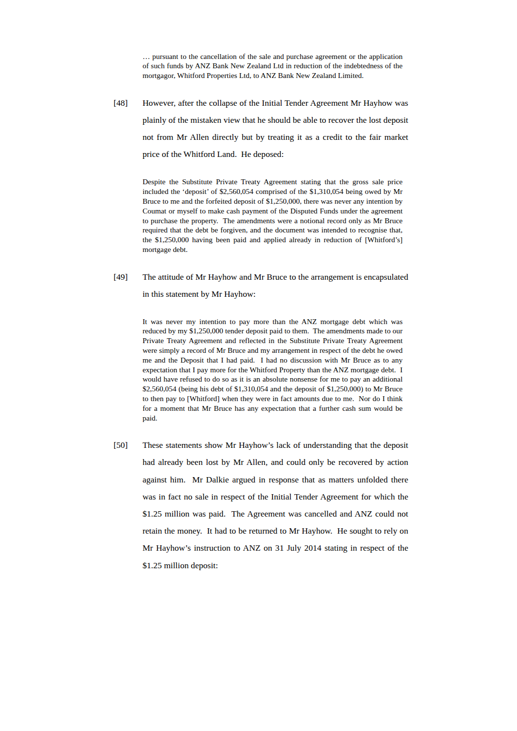… pursuant to the cancellation of the sale and purchase agreement or the application of such funds by ANZ Bank New Zealand Ltd in reduction of the indebtedness of the mortgagor, Whitford Properties Ltd, to ANZ Bank New Zealand Limited.
[48] However, after the collapse of the Initial Tender Agreement Mr Hayhow was plainly of the mistaken view that he should be able to recover the lost deposit not from Mr Allen directly but by treating it as a credit to the fair market price of the Whitford Land. He deposed:
Despite the Substitute Private Treaty Agreement stating that the gross sale price included the ‘deposit’ of $2,560,054 comprised of the $1,310,054 being owed by Mr Bruce to me and the forfeited deposit of $1,250,000, there was never any intention by Coumat or myself to make cash payment of the Disputed Funds under the agreement to purchase the property. The amendments were a notional record only as Mr Bruce required that the debt be forgiven, and the document was intended to recognise that, the $1,250,000 having been paid and applied already in reduction of [Whitford’s] mortgage debt.
[49] The attitude of Mr Hayhow and Mr Bruce to the arrangement is encapsulated in this statement by Mr Hayhow:
It was never my intention to pay more than the ANZ mortgage debt which was reduced by my $1,250,000 tender deposit paid to them. The amendments made to our Private Treaty Agreement and reflected in the Substitute Private Treaty Agreement were simply a record of Mr Bruce and my arrangement in respect of the debt he owed me and the Deposit that I had paid. I had no discussion with Mr Bruce as to any expectation that I pay more for the Whitford Property than the ANZ mortgage debt. I would have refused to do so as it is an absolute nonsense for me to pay an additional $2,560,054 (being his debt of $1,310,054 and the deposit of $1,250,000) to Mr Bruce to then pay to [Whitford] when they were in fact amounts due to me. Nor do I think for a moment that Mr Bruce has any expectation that a further cash sum would be paid.
[50] These statements show Mr Hayhow’s lack of understanding that the deposit had already been lost by Mr Allen, and could only be recovered by action against him. Mr Dalkie argued in response that as matters unfolded there was in fact no sale in respect of the Initial Tender Agreement for which the $1.25 million was paid. The Agreement was cancelled and ANZ could not retain the money. It had to be returned to Mr Hayhow. He sought to rely on Mr Hayhow’s instruction to ANZ on 31 July 2014 stating in respect of the $1.25 million deposit: